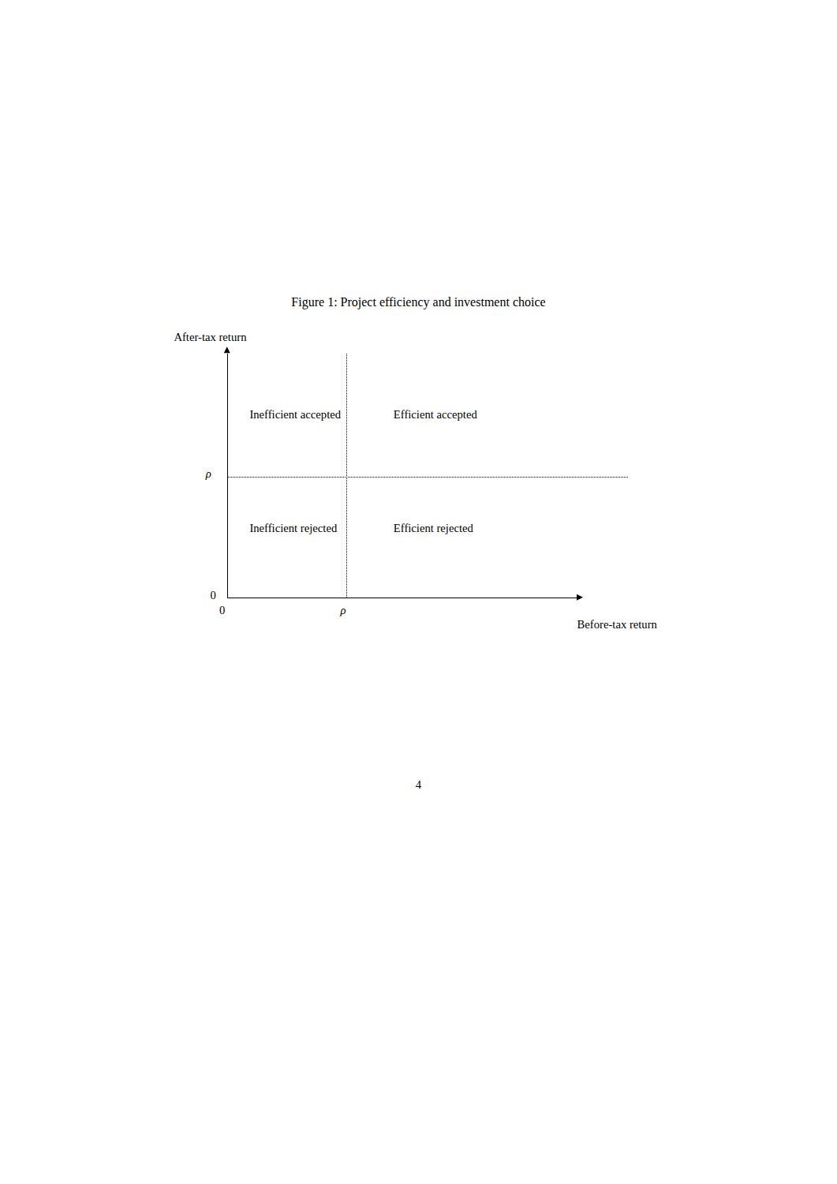Figure 1: Project efficiency and investment choice
After-tax return
ρ
0
0
ρ
Inefficient accepted
Efficient accepted
Inefficient rejected
Efficient rejected
Before-tax return
4